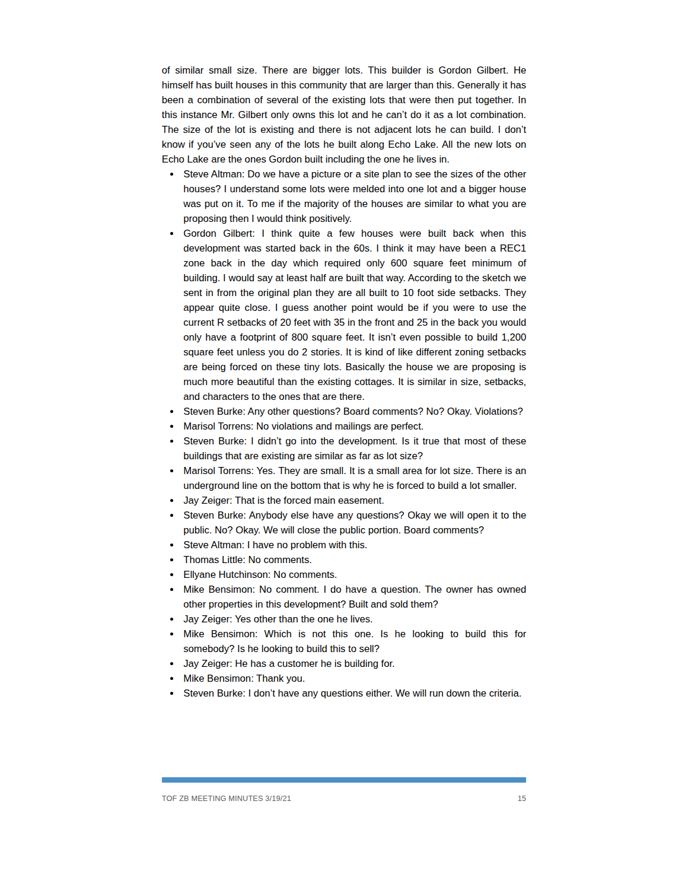of similar small size. There are bigger lots. This builder is Gordon Gilbert. He himself has built houses in this community that are larger than this. Generally it has been a combination of several of the existing lots that were then put together. In this instance Mr. Gilbert only owns this lot and he can’t do it as a lot combination. The size of the lot is existing and there is not adjacent lots he can build. I don’t know if you’ve seen any of the lots he built along Echo Lake. All the new lots on Echo Lake are the ones Gordon built including the one he lives in.
Steve Altman: Do we have a picture or a site plan to see the sizes of the other houses? I understand some lots were melded into one lot and a bigger house was put on it. To me if the majority of the houses are similar to what you are proposing then I would think positively.
Gordon Gilbert: I think quite a few houses were built back when this development was started back in the 60s. I think it may have been a REC1 zone back in the day which required only 600 square feet minimum of building. I would say at least half are built that way. According to the sketch we sent in from the original plan they are all built to 10 foot side setbacks. They appear quite close. I guess another point would be if you were to use the current R setbacks of 20 feet with 35 in the front and 25 in the back you would only have a footprint of 800 square feet. It isn’t even possible to build 1,200 square feet unless you do 2 stories. It is kind of like different zoning setbacks are being forced on these tiny lots. Basically the house we are proposing is much more beautiful than the existing cottages. It is similar in size, setbacks, and characters to the ones that are there.
Steven Burke: Any other questions? Board comments? No? Okay. Violations?
Marisol Torrens: No violations and mailings are perfect.
Steven Burke: I didn’t go into the development. Is it true that most of these buildings that are existing are similar as far as lot size?
Marisol Torrens: Yes. They are small. It is a small area for lot size. There is an underground line on the bottom that is why he is forced to build a lot smaller.
Jay Zeiger: That is the forced main easement.
Steven Burke: Anybody else have any questions? Okay we will open it to the public. No? Okay. We will close the public portion. Board comments?
Steve Altman: I have no problem with this.
Thomas Little: No comments.
Ellyane Hutchinson: No comments.
Mike Bensimon: No comment. I do have a question. The owner has owned other properties in this development? Built and sold them?
Jay Zeiger: Yes other than the one he lives.
Mike Bensimon: Which is not this one. Is he looking to build this for somebody? Is he looking to build this to sell?
Jay Zeiger: He has a customer he is building for.
Mike Bensimon: Thank you.
Steven Burke: I don’t have any questions either. We will run down the criteria.
TOF ZB MEETING MINUTES 3/19/21
15